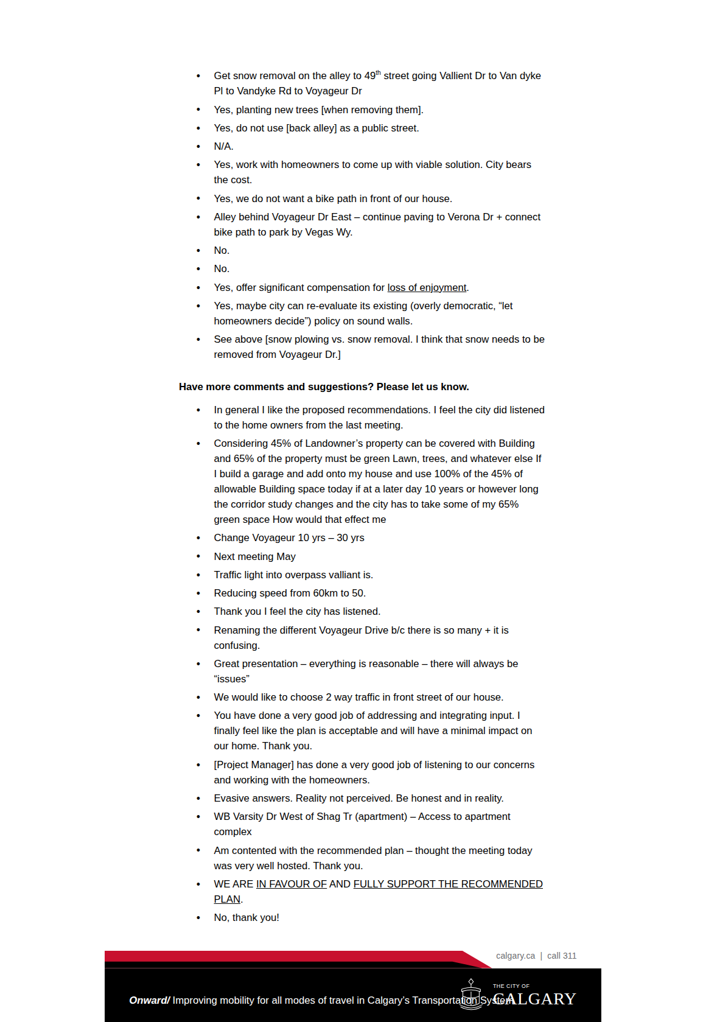Get snow removal on the alley to 49th street going Vallient Dr to Van dyke Pl to Vandyke Rd to Voyageur Dr
Yes, planting new trees [when removing them].
Yes, do not use [back alley] as a public street.
N/A.
Yes, work with homeowners to come up with viable solution. City bears the cost.
Yes, we do not want a bike path in front of our house.
Alley behind Voyageur Dr East – continue paving to Verona Dr + connect bike path to park by Vegas Wy.
No.
No.
Yes, offer significant compensation for loss of enjoyment.
Yes, maybe city can re-evaluate its existing (overly democratic, “let homeowners decide”) policy on sound walls.
See above [snow plowing vs. snow removal. I think that snow needs to be removed from Voyageur Dr.]
Have more comments and suggestions? Please let us know.
In general I like the proposed recommendations. I feel the city did listened to the home owners from the last meeting.
Considering 45% of Landowner’s property can be covered with Building and 65% of the property must be green Lawn, trees, and whatever else If I build a garage and add onto my house and use 100% of the 45% of allowable Building space today if at a later day 10 years or however long the corridor study changes and the city has to take some of my 65% green space How would that effect me
Change Voyageur 10 yrs – 30 yrs
Next meeting May
Traffic light into overpass valliant is.
Reducing speed from 60km to 50.
Thank you I feel the city has listened.
Renaming the different Voyageur Drive b/c there is so many + it is confusing.
Great presentation – everything is reasonable – there will always be “issues”
We would like to choose 2 way traffic in front street of our house.
You have done a very good job of addressing and integrating input. I finally feel like the plan is acceptable and will have a minimal impact on our home. Thank you.
[Project Manager] has done a very good job of listening to our concerns and working with the homeowners.
Evasive answers. Reality not perceived. Be honest and in reality.
WB Varsity Dr West of Shag Tr (apartment) – Access to apartment complex
Am contented with the recommended plan – thought the meeting today was very well hosted. Thank you.
WE ARE IN FAVOUR OF AND FULLY SUPPORT THE RECOMMENDED PLAN.
No, thank you!
calgary.ca | call 311
Onward/ Improving mobility for all modes of travel in Calgary’s Transportation System
THE CITY OF CALGARY